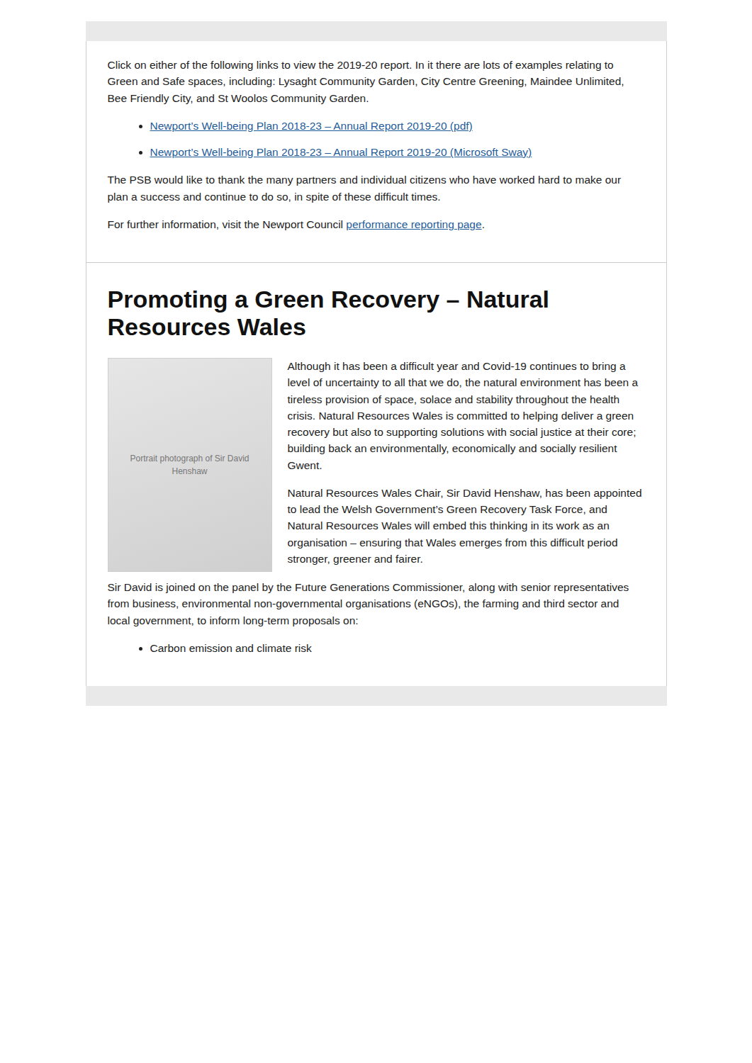Click on either of the following links to view the 2019-20 report. In it there are lots of examples relating to Green and Safe spaces, including: Lysaght Community Garden, City Centre Greening, Maindee Unlimited, Bee Friendly City, and St Woolos Community Garden.
Newport’s Well-being Plan 2018-23 – Annual Report 2019-20 (pdf)
Newport’s Well-being Plan 2018-23 – Annual Report 2019-20 (Microsoft Sway)
The PSB would like to thank the many partners and individual citizens who have worked hard to make our plan a success and continue to do so, in spite of these difficult times.
For further information, visit the Newport Council performance reporting page.
Promoting a Green Recovery – Natural Resources Wales
Portrait photograph of Sir David Henshaw
Although it has been a difficult year and Covid-19 continues to bring a level of uncertainty to all that we do, the natural environment has been a tireless provision of space, solace and stability throughout the health crisis. Natural Resources Wales is committed to helping deliver a green recovery but also to supporting solutions with social justice at their core; building back an environmentally, economically and socially resilient Gwent.
Natural Resources Wales Chair, Sir David Henshaw, has been appointed to lead the Welsh Government’s Green Recovery Task Force, and Natural Resources Wales will embed this thinking in its work as an organisation – ensuring that Wales emerges from this difficult period stronger, greener and fairer.
Sir David is joined on the panel by the Future Generations Commissioner, along with senior representatives from business, environmental non-governmental organisations (eNGOs), the farming and third sector and local government, to inform long-term proposals on:
Carbon emission and climate risk